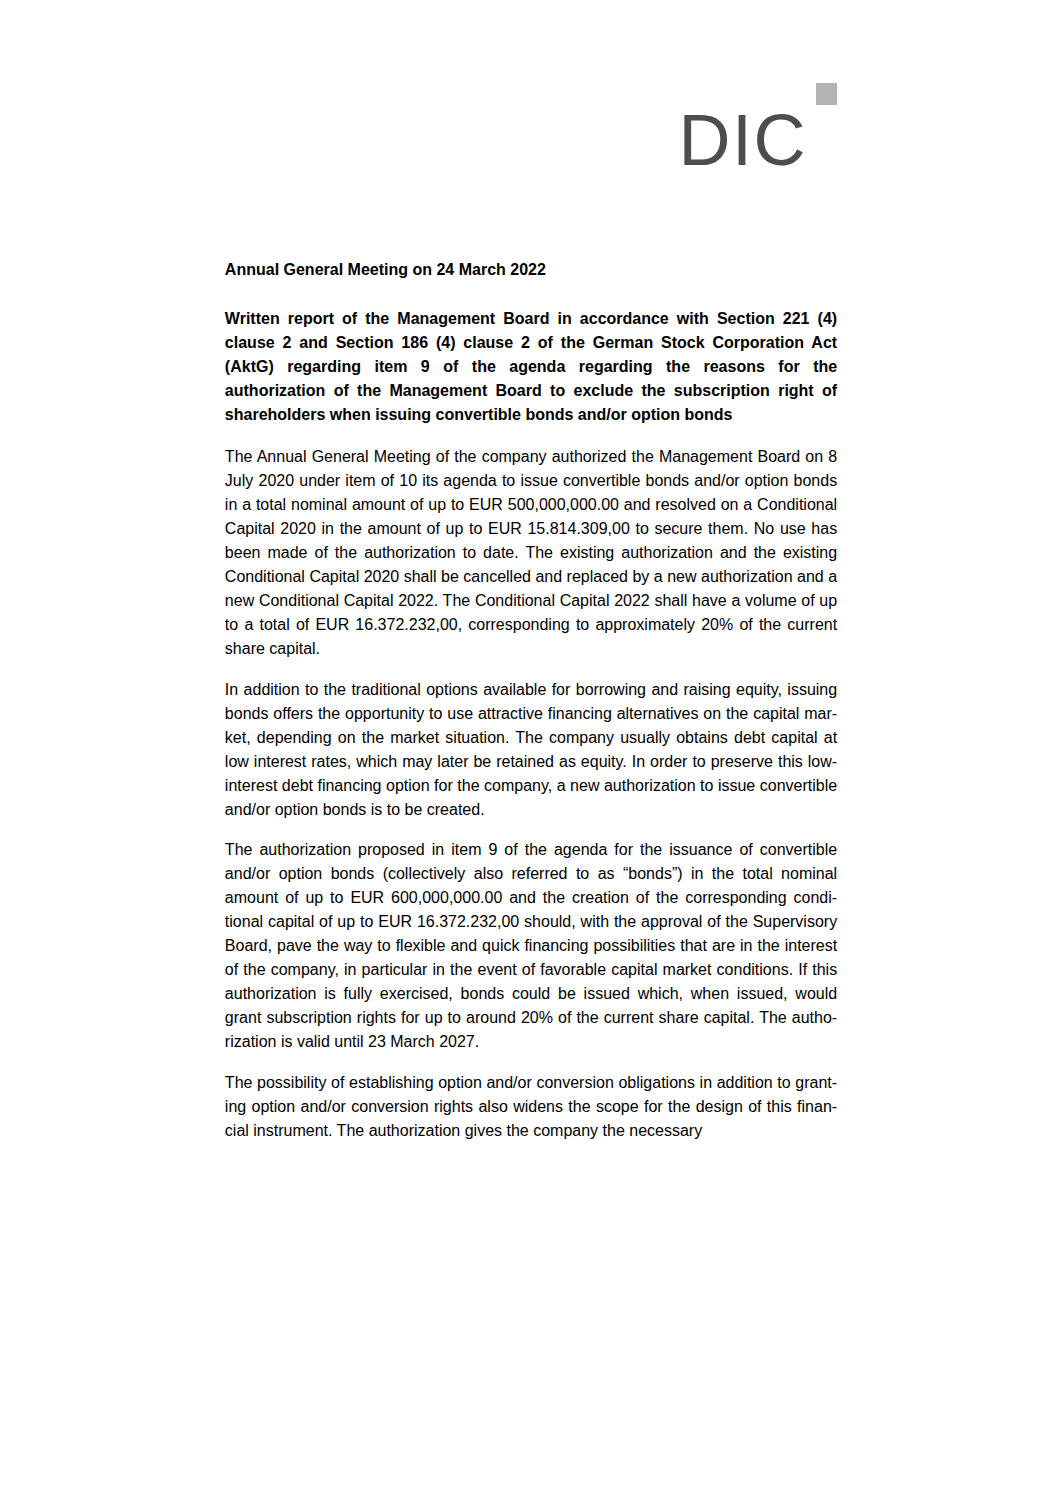DIC
Annual General Meeting on 24 March 2022
Written report of the Management Board in accordance with Section 221 (4) clause 2 and Section 186 (4) clause 2 of the German Stock Corporation Act (AktG) regarding item 9 of the agenda regarding the reasons for the authorization of the Management Board to exclude the subscription right of shareholders when issuing convertible bonds and/or option bonds
The Annual General Meeting of the company authorized the Management Board on 8 July 2020 under item of 10 its agenda to issue convertible bonds and/or option bonds in a total nominal amount of up to EUR 500,000,000.00 and resolved on a Conditional Capital 2020 in the amount of up to EUR 15.814.309,00 to secure them. No use has been made of the authorization to date. The existing authorization and the existing Conditional Capital 2020 shall be cancelled and replaced by a new authorization and a new Conditional Capital 2022. The Conditional Capital 2022 shall have a volume of up to a total of EUR 16.372.232,00, corresponding to approximately 20% of the current share capital.
In addition to the traditional options available for borrowing and raising equity, issuing bonds offers the opportunity to use attractive financing alternatives on the capital market, depending on the market situation. The company usually obtains debt capital at low interest rates, which may later be retained as equity. In order to preserve this low-interest debt financing option for the company, a new authorization to issue convertible and/or option bonds is to be created.
The authorization proposed in item 9 of the agenda for the issuance of convertible and/or option bonds (collectively also referred to as “bonds”) in the total nominal amount of up to EUR 600,000,000.00 and the creation of the corresponding conditional capital of up to EUR 16.372.232,00 should, with the approval of the Supervisory Board, pave the way to flexible and quick financing possibilities that are in the interest of the company, in particular in the event of favorable capital market conditions. If this authorization is fully exercised, bonds could be issued which, when issued, would grant subscription rights for up to around 20% of the current share capital. The authorization is valid until 23 March 2027.
The possibility of establishing option and/or conversion obligations in addition to granting option and/or conversion rights also widens the scope for the design of this financial instrument. The authorization gives the company the necessary